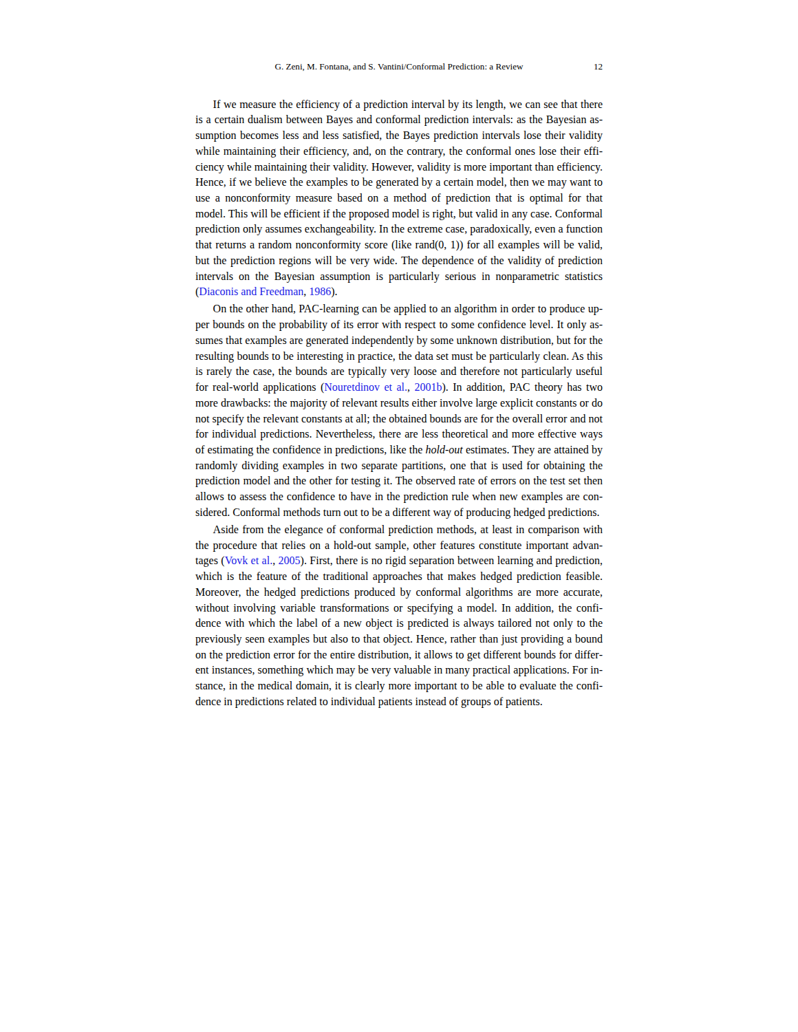G. Zeni, M. Fontana, and S. Vantini/Conformal Prediction: a Review 12
If we measure the efficiency of a prediction interval by its length, we can see that there is a certain dualism between Bayes and conformal prediction intervals: as the Bayesian assumption becomes less and less satisfied, the Bayes prediction intervals lose their validity while maintaining their efficiency, and, on the contrary, the conformal ones lose their efficiency while maintaining their validity. However, validity is more important than efficiency. Hence, if we believe the examples to be generated by a certain model, then we may want to use a nonconformity measure based on a method of prediction that is optimal for that model. This will be efficient if the proposed model is right, but valid in any case. Conformal prediction only assumes exchangeability. In the extreme case, paradoxically, even a function that returns a random nonconformity score (like rand(0, 1)) for all examples will be valid, but the prediction regions will be very wide. The dependence of the validity of prediction intervals on the Bayesian assumption is particularly serious in nonparametric statistics (Diaconis and Freedman, 1986).
On the other hand, PAC-learning can be applied to an algorithm in order to produce upper bounds on the probability of its error with respect to some confidence level. It only assumes that examples are generated independently by some unknown distribution, but for the resulting bounds to be interesting in practice, the data set must be particularly clean. As this is rarely the case, the bounds are typically very loose and therefore not particularly useful for real-world applications (Nouretdinov et al., 2001b). In addition, PAC theory has two more drawbacks: the majority of relevant results either involve large explicit constants or do not specify the relevant constants at all; the obtained bounds are for the overall error and not for individual predictions. Nevertheless, there are less theoretical and more effective ways of estimating the confidence in predictions, like the hold-out estimates. They are attained by randomly dividing examples in two separate partitions, one that is used for obtaining the prediction model and the other for testing it. The observed rate of errors on the test set then allows to assess the confidence to have in the prediction rule when new examples are considered. Conformal methods turn out to be a different way of producing hedged predictions.
Aside from the elegance of conformal prediction methods, at least in comparison with the procedure that relies on a hold-out sample, other features constitute important advantages (Vovk et al., 2005). First, there is no rigid separation between learning and prediction, which is the feature of the traditional approaches that makes hedged prediction feasible. Moreover, the hedged predictions produced by conformal algorithms are more accurate, without involving variable transformations or specifying a model. In addition, the confidence with which the label of a new object is predicted is always tailored not only to the previously seen examples but also to that object. Hence, rather than just providing a bound on the prediction error for the entire distribution, it allows to get different bounds for different instances, something which may be very valuable in many practical applications. For instance, in the medical domain, it is clearly more important to be able to evaluate the confidence in predictions related to individual patients instead of groups of patients.